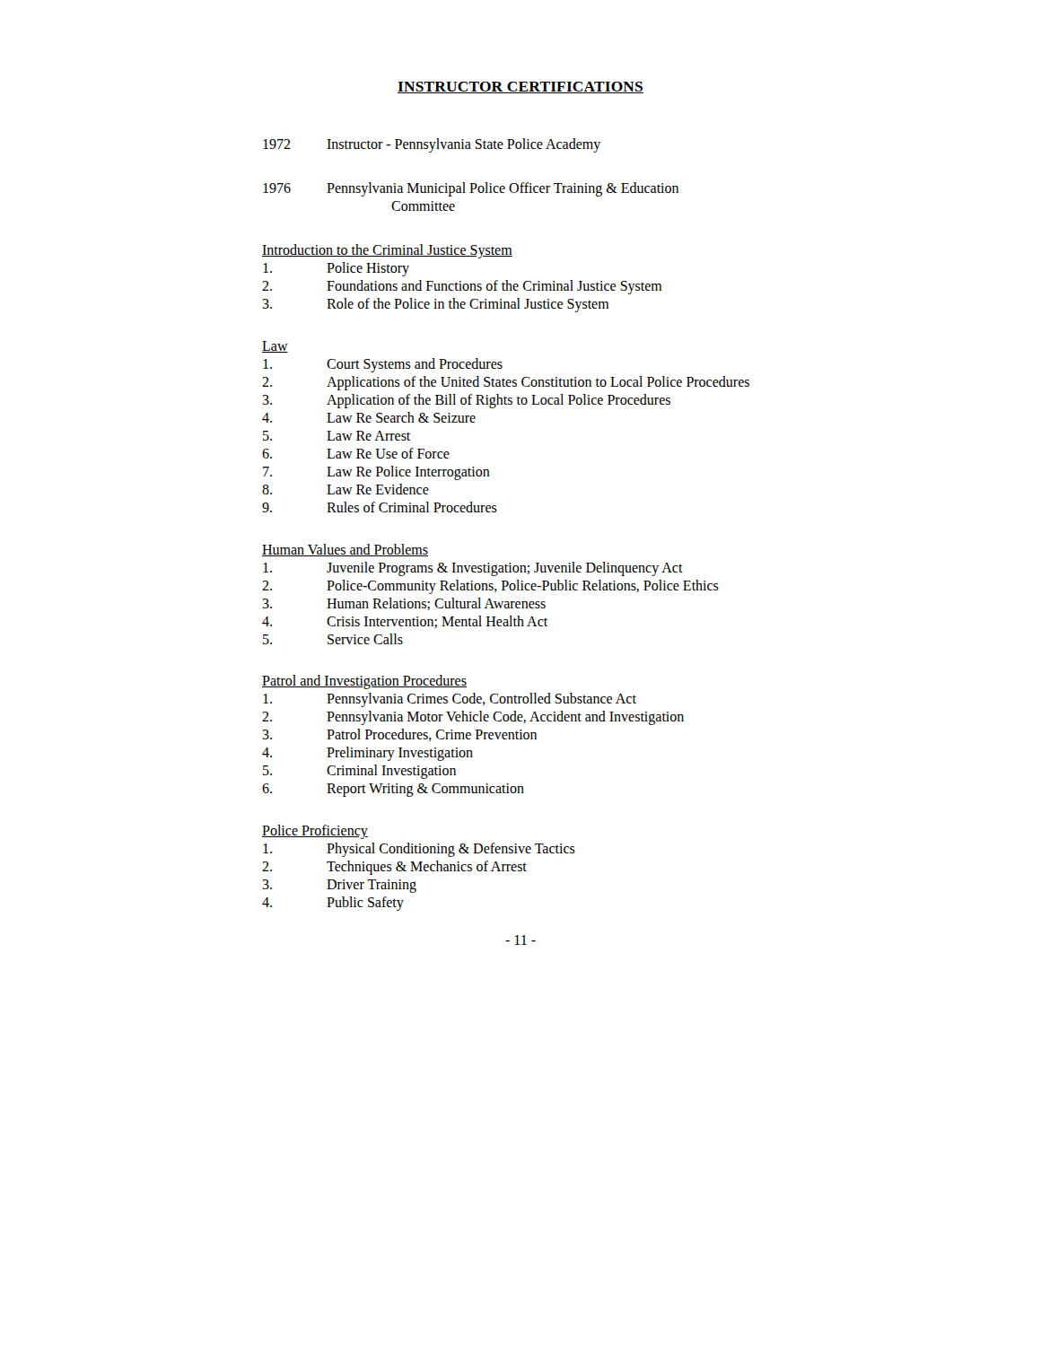INSTRUCTOR CERTIFICATIONS
1972
Instructor - Pennsylvania State Police Academy
1976
Pennsylvania Municipal Police Officer Training & Education
Committee
Introduction to the Criminal Justice System
1. Police History
2. Foundations and Functions of the Criminal Justice System
3. Role of the Police in the Criminal Justice System
Law
1. Court Systems and Procedures
2. Applications of the United States Constitution to Local Police Procedures
3. Application of the Bill of Rights to Local Police Procedures
4. Law Re Search & Seizure
5. Law Re Arrest
6. Law Re Use of Force
7. Law Re Police Interrogation
8. Law Re Evidence
9. Rules of Criminal Procedures
Human Values and Problems
1. Juvenile Programs & Investigation; Juvenile Delinquency Act
2. Police-Community Relations, Police-Public Relations, Police Ethics
3. Human Relations; Cultural Awareness
4. Crisis Intervention; Mental Health Act
5. Service Calls
Patrol and Investigation Procedures
1. Pennsylvania Crimes Code, Controlled Substance Act
2. Pennsylvania Motor Vehicle Code, Accident and Investigation
3. Patrol Procedures, Crime Prevention
4. Preliminary Investigation
5. Criminal Investigation
6. Report Writing & Communication
Police Proficiency
1. Physical Conditioning & Defensive Tactics
2. Techniques & Mechanics of Arrest
3. Driver Training
4. Public Safety
- 11 -